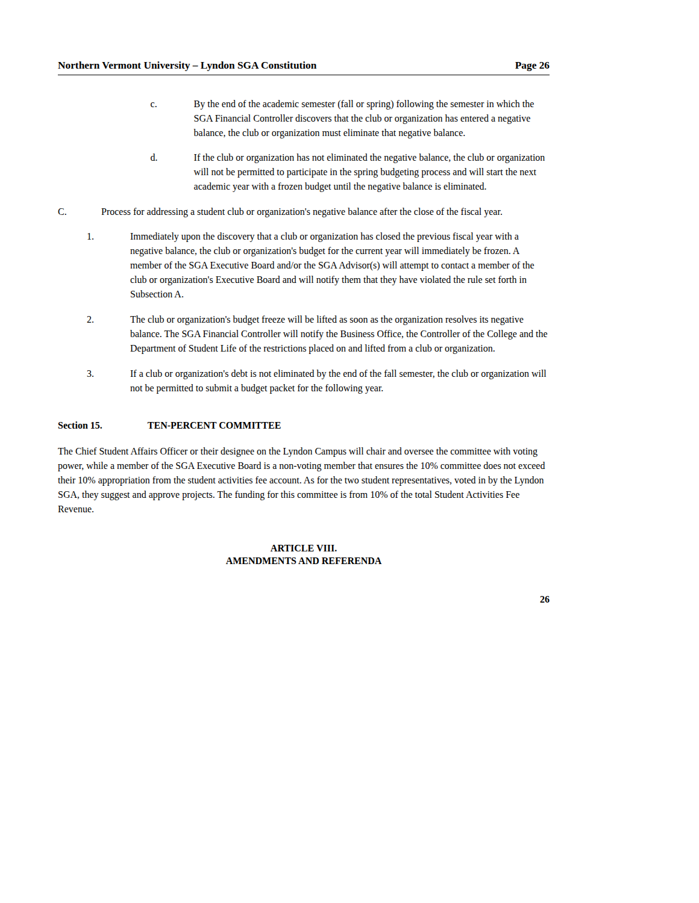Northern Vermont University – Lyndon SGA Constitution Page 26
c. By the end of the academic semester (fall or spring) following the semester in which the SGA Financial Controller discovers that the club or organization has entered a negative balance, the club or organization must eliminate that negative balance.
d. If the club or organization has not eliminated the negative balance, the club or organization will not be permitted to participate in the spring budgeting process and will start the next academic year with a frozen budget until the negative balance is eliminated.
C. Process for addressing a student club or organization's negative balance after the close of the fiscal year.
1. Immediately upon the discovery that a club or organization has closed the previous fiscal year with a negative balance, the club or organization's budget for the current year will immediately be frozen. A member of the SGA Executive Board and/or the SGA Advisor(s) will attempt to contact a member of the club or organization's Executive Board and will notify them that they have violated the rule set forth in Subsection A.
2. The club or organization's budget freeze will be lifted as soon as the organization resolves its negative balance. The SGA Financial Controller will notify the Business Office, the Controller of the College and the Department of Student Life of the restrictions placed on and lifted from a club or organization.
3. If a club or organization's debt is not eliminated by the end of the fall semester, the club or organization will not be permitted to submit a budget packet for the following year.
Section 15. TEN-PERCENT COMMITTEE
The Chief Student Affairs Officer or their designee on the Lyndon Campus will chair and oversee the committee with voting power, while a member of the SGA Executive Board is a non-voting member that ensures the 10% committee does not exceed their 10% appropriation from the student activities fee account. As for the two student representatives, voted in by the Lyndon SGA, they suggest and approve projects. The funding for this committee is from 10% of the total Student Activities Fee Revenue.
ARTICLE VIII.
AMENDMENTS AND REFERENDA
26